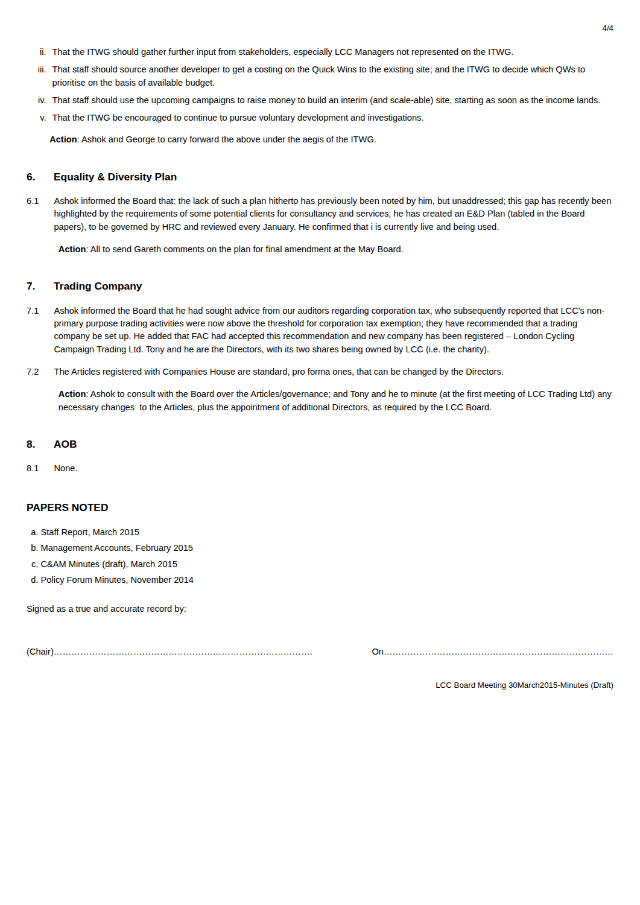4/4
That the ITWG should gather further input from stakeholders, especially LCC Managers not represented on the ITWG.
That staff should source another developer to get a costing on the Quick Wins to the existing site; and the ITWG to decide which QWs to prioritise on the basis of available budget.
That staff should use the upcoming campaigns to raise money to build an interim (and scale-able) site, starting as soon as the income lands.
That the ITWG be encouraged to continue to pursue voluntary development and investigations.
Action: Ashok and George to carry forward the above under the aegis of the ITWG.
6. Equality & Diversity Plan
6.1
Ashok informed the Board that: the lack of such a plan hitherto has previously been noted by him, but unaddressed; this gap has recently been highlighted by the requirements of some potential clients for consultancy and services; he has created an E&D Plan (tabled in the Board papers), to be governed by HRC and reviewed every January. He confirmed that i is currently live and being used.
Action: All to send Gareth comments on the plan for final amendment at the May Board.
7. Trading Company
7.1
Ashok informed the Board that he had sought advice from our auditors regarding corporation tax, who subsequently reported that LCC's non-primary purpose trading activities were now above the threshold for corporation tax exemption; they have recommended that a trading company be set up. He added that FAC had accepted this recommendation and new company has been registered – London Cycling Campaign Trading Ltd. Tony and he are the Directors, with its two shares being owned by LCC (i.e. the charity).
7.2
The Articles registered with Companies House are standard, pro forma ones, that can be changed by the Directors.
Action: Ashok to consult with the Board over the Articles/governance; and Tony and he to minute (at the first meeting of LCC Trading Ltd) any necessary changes to the Articles, plus the appointment of additional Directors, as required by the LCC Board.
8. AOB
8.1
None.
PAPERS NOTED
Staff Report, March 2015
Management Accounts, February 2015
C&AM Minutes (draft), March 2015
Policy Forum Minutes, November 2014
Signed as a true and accurate record by:
(Chair)……………………………………………………………………………. On……………………………………………………………………
LCC Board Meeting 30March2015-Minutes (Draft)